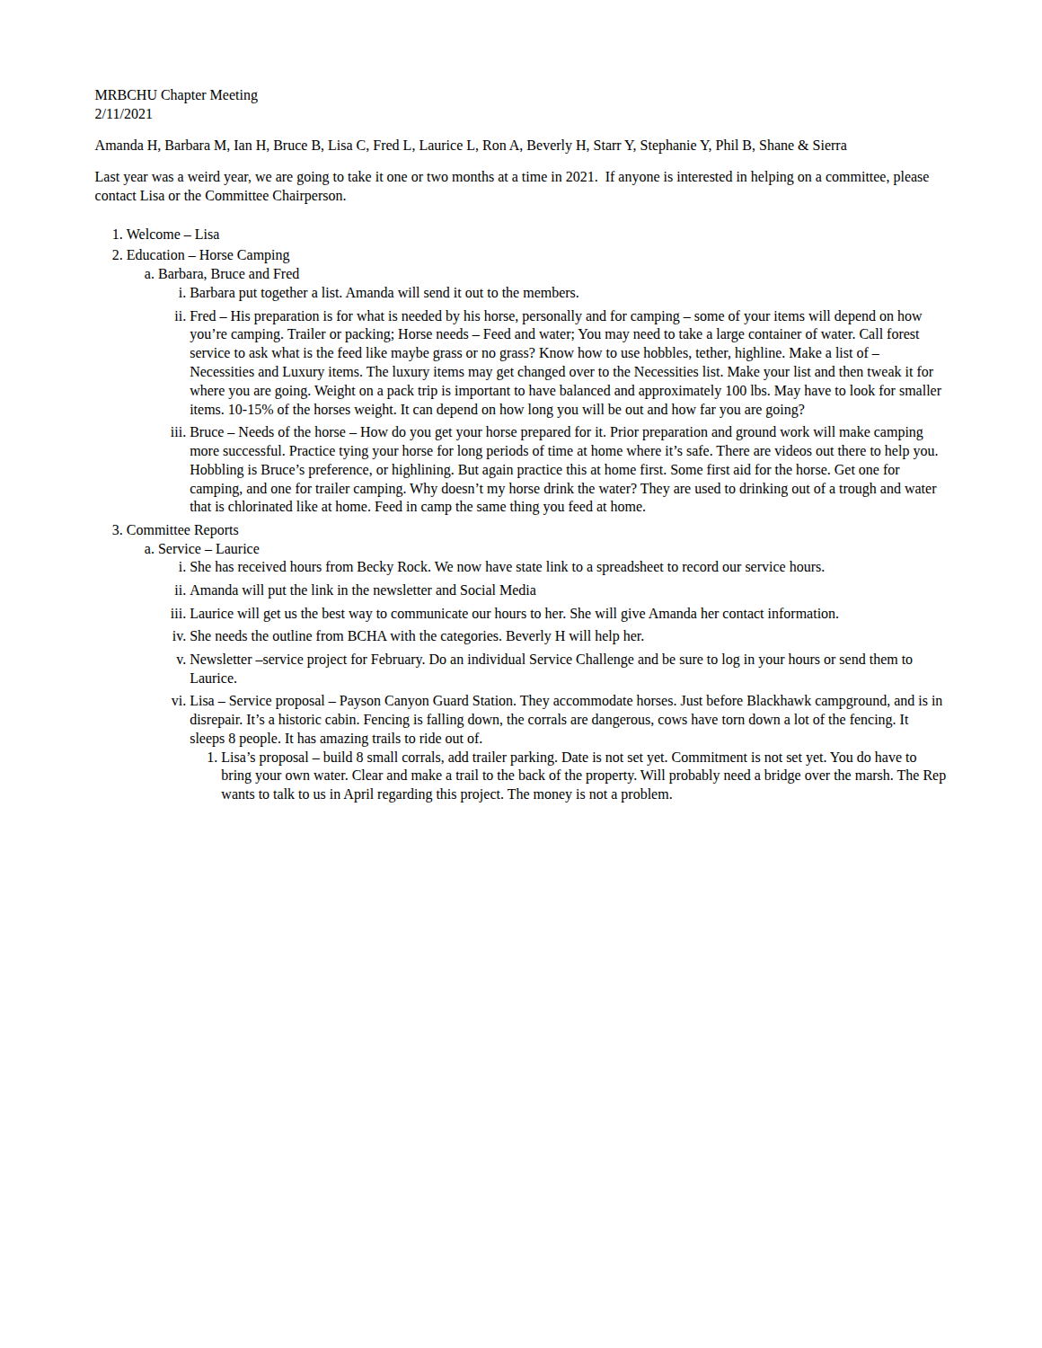MRBCHU Chapter Meeting
2/11/2021
Amanda H, Barbara M, Ian H, Bruce B, Lisa C, Fred L, Laurice L, Ron A, Beverly H, Starr Y, Stephanie Y, Phil B, Shane & Sierra
Last year was a weird year, we are going to take it one or two months at a time in 2021. If anyone is interested in helping on a committee, please contact Lisa or the Committee Chairperson.
Welcome – Lisa
Education – Horse Camping
Barbara, Bruce and Fred
Barbara put together a list. Amanda will send it out to the members.
Fred – His preparation is for what is needed by his horse, personally and for camping – some of your items will depend on how you’re camping. Trailer or packing; Horse needs – Feed and water; You may need to take a large container of water. Call forest service to ask what is the feed like maybe grass or no grass? Know how to use hobbles, tether, highline. Make a list of – Necessities and Luxury items. The luxury items may get changed over to the Necessities list. Make your list and then tweak it for where you are going. Weight on a pack trip is important to have balanced and approximately 100 lbs. May have to look for smaller items. 10-15% of the horses weight. It can depend on how long you will be out and how far you are going?
Bruce – Needs of the horse – How do you get your horse prepared for it. Prior preparation and ground work will make camping more successful. Practice tying your horse for long periods of time at home where it’s safe. There are videos out there to help you. Hobbling is Bruce’s preference, or highlining. But again practice this at home first. Some first aid for the horse. Get one for camping, and one for trailer camping. Why doesn’t my horse drink the water? They are used to drinking out of a trough and water that is chlorinated like at home. Feed in camp the same thing you feed at home.
Committee Reports
Service – Laurice
She has received hours from Becky Rock. We now have state link to a spreadsheet to record our service hours.
Amanda will put the link in the newsletter and Social Media
Laurice will get us the best way to communicate our hours to her. She will give Amanda her contact information.
She needs the outline from BCHA with the categories. Beverly H will help her.
Newsletter –service project for February. Do an individual Service Challenge and be sure to log in your hours or send them to Laurice.
Lisa – Service proposal – Payson Canyon Guard Station. They accommodate horses. Just before Blackhawk campground, and is in disrepair. It’s a historic cabin. Fencing is falling down, the corrals are dangerous, cows have torn down a lot of the fencing. It sleeps 8 people. It has amazing trails to ride out of.
Lisa’s proposal – build 8 small corrals, add trailer parking. Date is not set yet. Commitment is not set yet. You do have to bring your own water. Clear and make a trail to the back of the property. Will probably need a bridge over the marsh. The Rep wants to talk to us in April regarding this project. The money is not a problem.